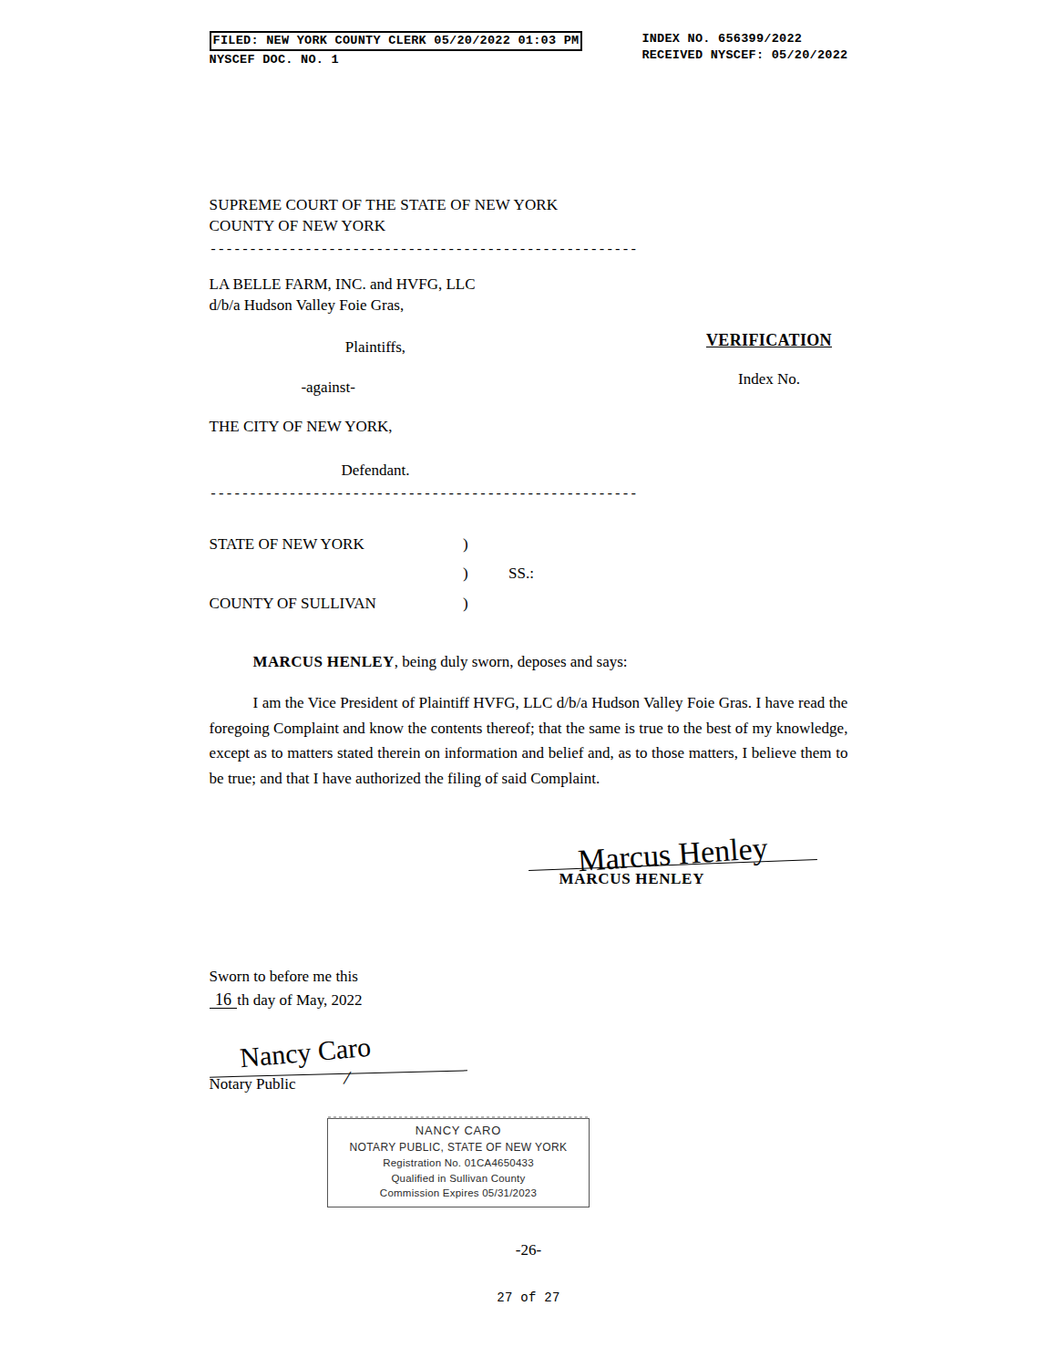FILED: NEW YORK COUNTY CLERK 05/20/2022 01:03 PM
NYSCEF DOC. NO. 1
INDEX NO. 656399/2022
RECEIVED NYSCEF: 05/20/2022
SUPREME COURT OF THE STATE OF NEW YORK
COUNTY OF NEW YORK
-----------------------------------------------------------------x
LA BELLE FARM, INC. and HVFG, LLC
d/b/a Hudson Valley Foie Gras,
Plaintiffs,
-against-
THE CITY OF NEW YORK,
Defendant.
VERIFICATION
Index No.
-----------------------------------------------------------------x
| STATE OF NEW YORK | ) | |
| | ) | SS.: |
| COUNTY OF SULLIVAN | ) | |
MARCUS HENLEY, being duly sworn, deposes and says:
I am the Vice President of Plaintiff HVFG, LLC d/b/a Hudson Valley Foie Gras. I have read the foregoing Complaint and know the contents thereof; that the same is true to the best of my knowledge, except as to matters stated therein on information and belief and, as to those matters, I believe them to be true; and that I have authorized the filing of said Complaint.
Marcus Henley
MARCUS HENLEY
Sworn to before me this
16th day of May, 2022
Nancy Caro
Notary Public
/
NANCY CARO
NOTARY PUBLIC, STATE OF NEW YORK
Registration No. 01CA4650433
Qualified in Sullivan County
Commission Expires 05/31/2023
-26-
27 of 27